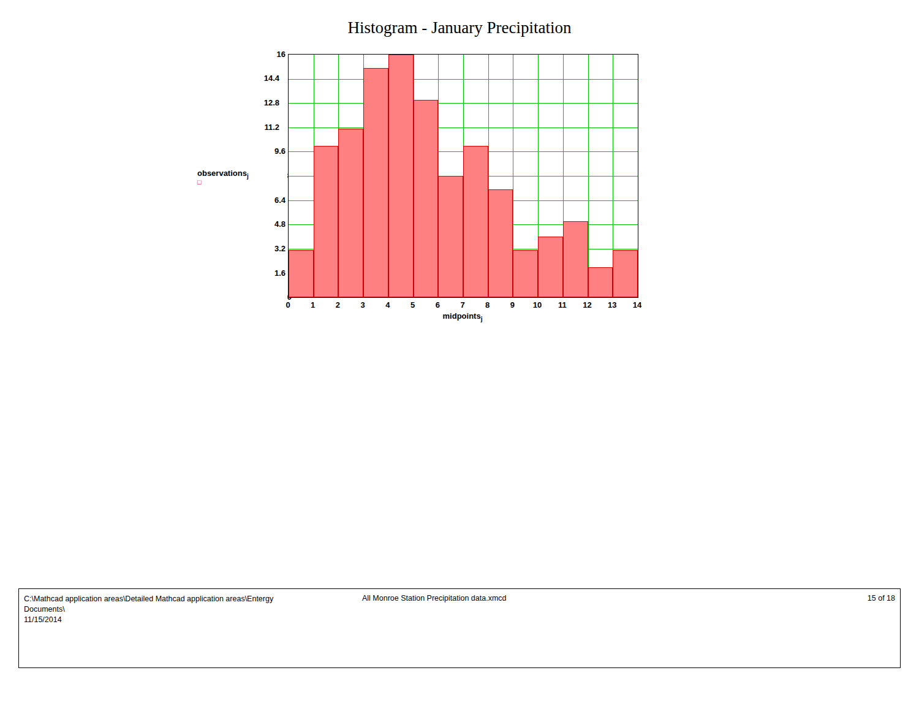Histogram - January Precipitation
observationsj
□
16
14.4
12.8
11.2
9.6
8
6.4
4.8
3.2
1.6
0
0
1
2
3
4
5
6
7
8
9
10
11
12
13
14
midpointsj
C:\Mathcad application areas\Detailed Mathcad application areas\Entergy Documents\
11/15/2014
All Monroe Station Precipitation data.xmcd
15 of 18